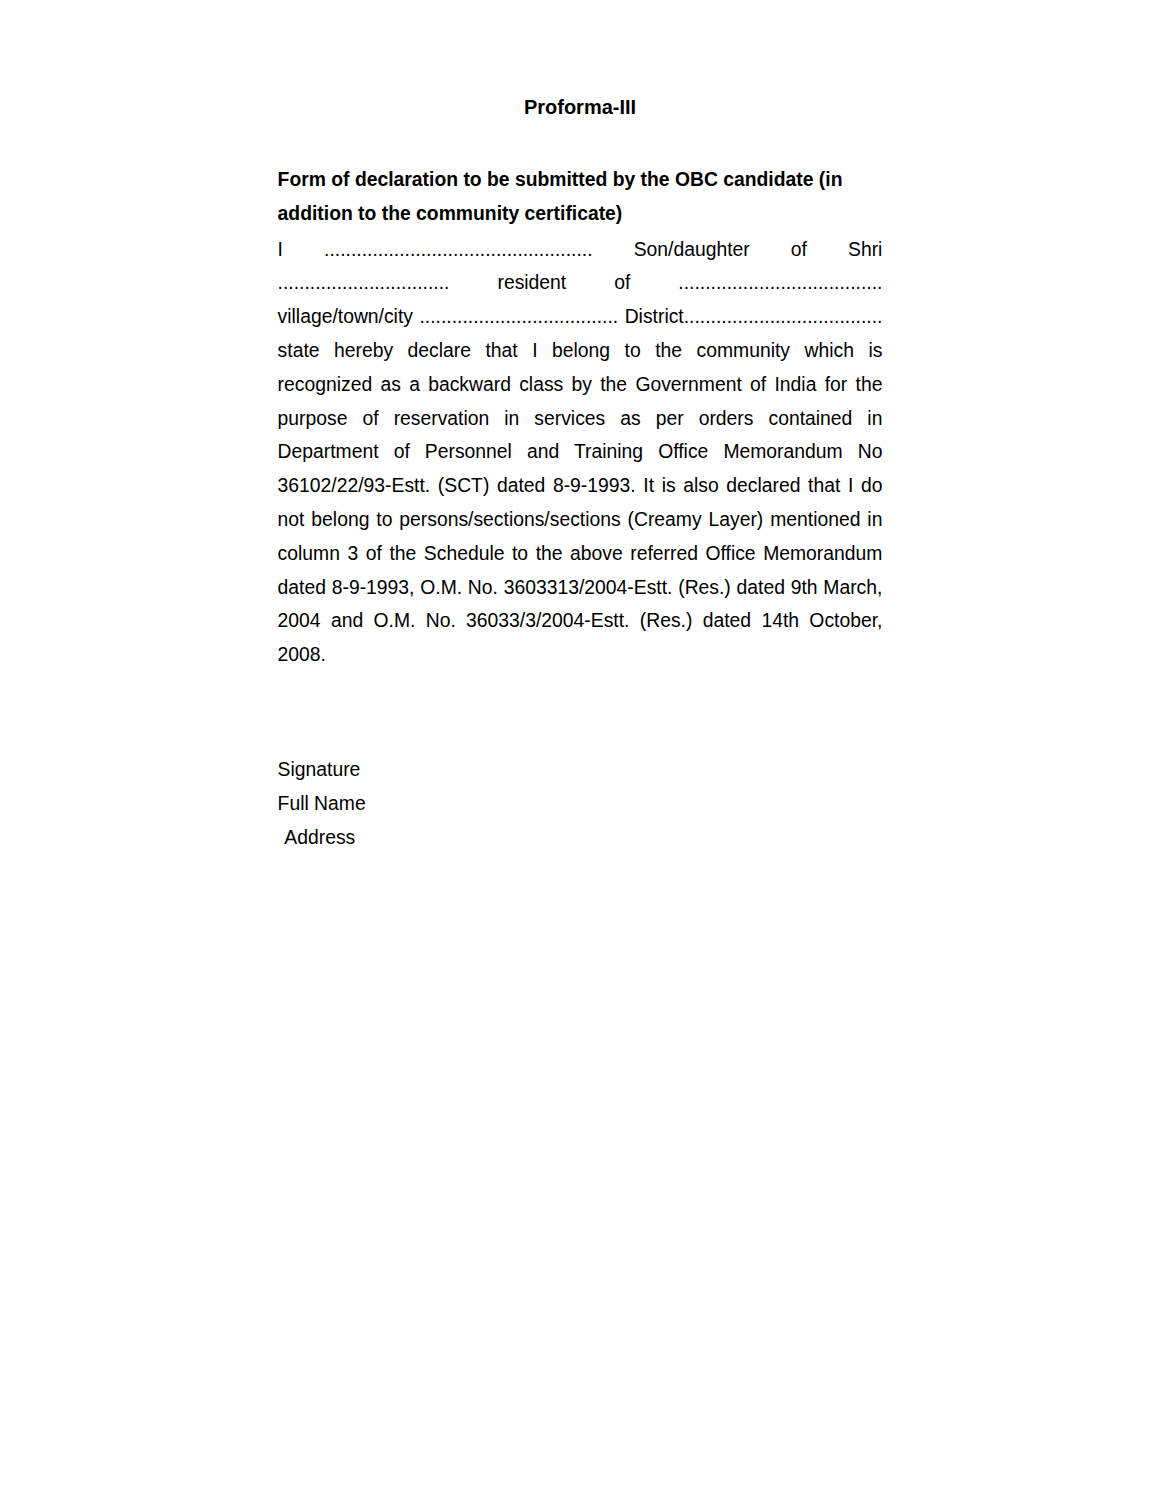Proforma-III
Form of declaration to be submitted by the OBC candidate (in addition to the community certificate)
I .................................................. Son/daughter of Shri ................................ resident of ...................................... village/town/city ..................................... District..................................... state hereby declare that I belong to the community which is recognized as a backward class by the Government of India for the purpose of reservation in services as per orders contained in Department of Personnel and Training Office Memorandum No 36102/22/93-Estt. (SCT) dated 8-9-1993. It is also declared that I do not belong to persons/sections/sections (Creamy Layer) mentioned in column 3 of the Schedule to the above referred Office Memorandum dated 8-9-1993, O.M. No. 3603313/2004-Estt. (Res.) dated 9th March, 2004 and O.M. No. 36033/3/2004-Estt. (Res.) dated 14th October, 2008.
Signature
Full Name
Address